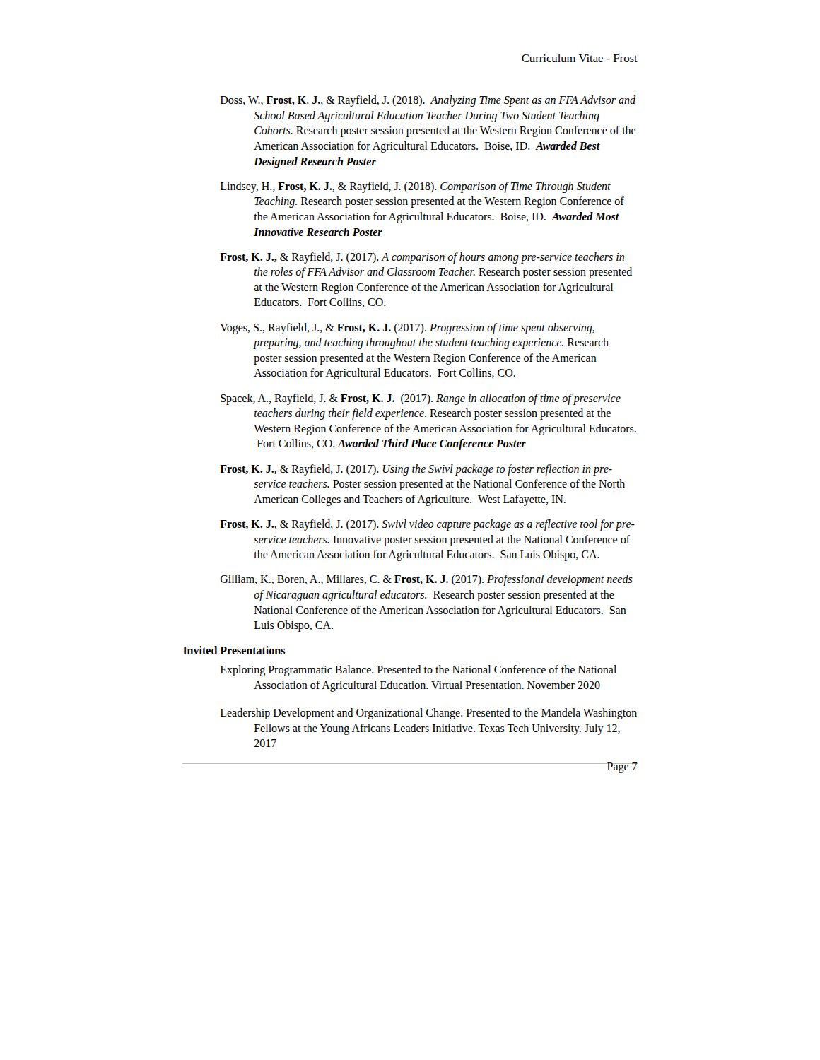Curriculum Vitae - Frost
Doss, W., Frost, K. J., & Rayfield, J. (2018). Analyzing Time Spent as an FFA Advisor and School Based Agricultural Education Teacher During Two Student Teaching Cohorts. Research poster session presented at the Western Region Conference of the American Association for Agricultural Educators. Boise, ID. Awarded Best Designed Research Poster
Lindsey, H., Frost, K. J., & Rayfield, J. (2018). Comparison of Time Through Student Teaching. Research poster session presented at the Western Region Conference of the American Association for Agricultural Educators. Boise, ID. Awarded Most Innovative Research Poster
Frost, K. J., & Rayfield, J. (2017). A comparison of hours among pre-service teachers in the roles of FFA Advisor and Classroom Teacher. Research poster session presented at the Western Region Conference of the American Association for Agricultural Educators. Fort Collins, CO.
Voges, S., Rayfield, J., & Frost, K. J. (2017). Progression of time spent observing, preparing, and teaching throughout the student teaching experience. Research poster session presented at the Western Region Conference of the American Association for Agricultural Educators. Fort Collins, CO.
Spacek, A., Rayfield, J. & Frost, K. J. (2017). Range in allocation of time of preservice teachers during their field experience. Research poster session presented at the Western Region Conference of the American Association for Agricultural Educators. Fort Collins, CO. Awarded Third Place Conference Poster
Frost, K. J., & Rayfield, J. (2017). Using the Swivl package to foster reflection in pre-service teachers. Poster session presented at the National Conference of the North American Colleges and Teachers of Agriculture. West Lafayette, IN.
Frost, K. J., & Rayfield, J. (2017). Swivl video capture package as a reflective tool for pre-service teachers. Innovative poster session presented at the National Conference of the American Association for Agricultural Educators. San Luis Obispo, CA.
Gilliam, K., Boren, A., Millares, C. & Frost, K. J. (2017). Professional development needs of Nicaraguan agricultural educators. Research poster session presented at the National Conference of the American Association for Agricultural Educators. San Luis Obispo, CA.
Invited Presentations
Exploring Programmatic Balance. Presented to the National Conference of the National Association of Agricultural Education. Virtual Presentation. November 2020
Leadership Development and Organizational Change. Presented to the Mandela Washington Fellows at the Young Africans Leaders Initiative. Texas Tech University. July 12, 2017
Page 7